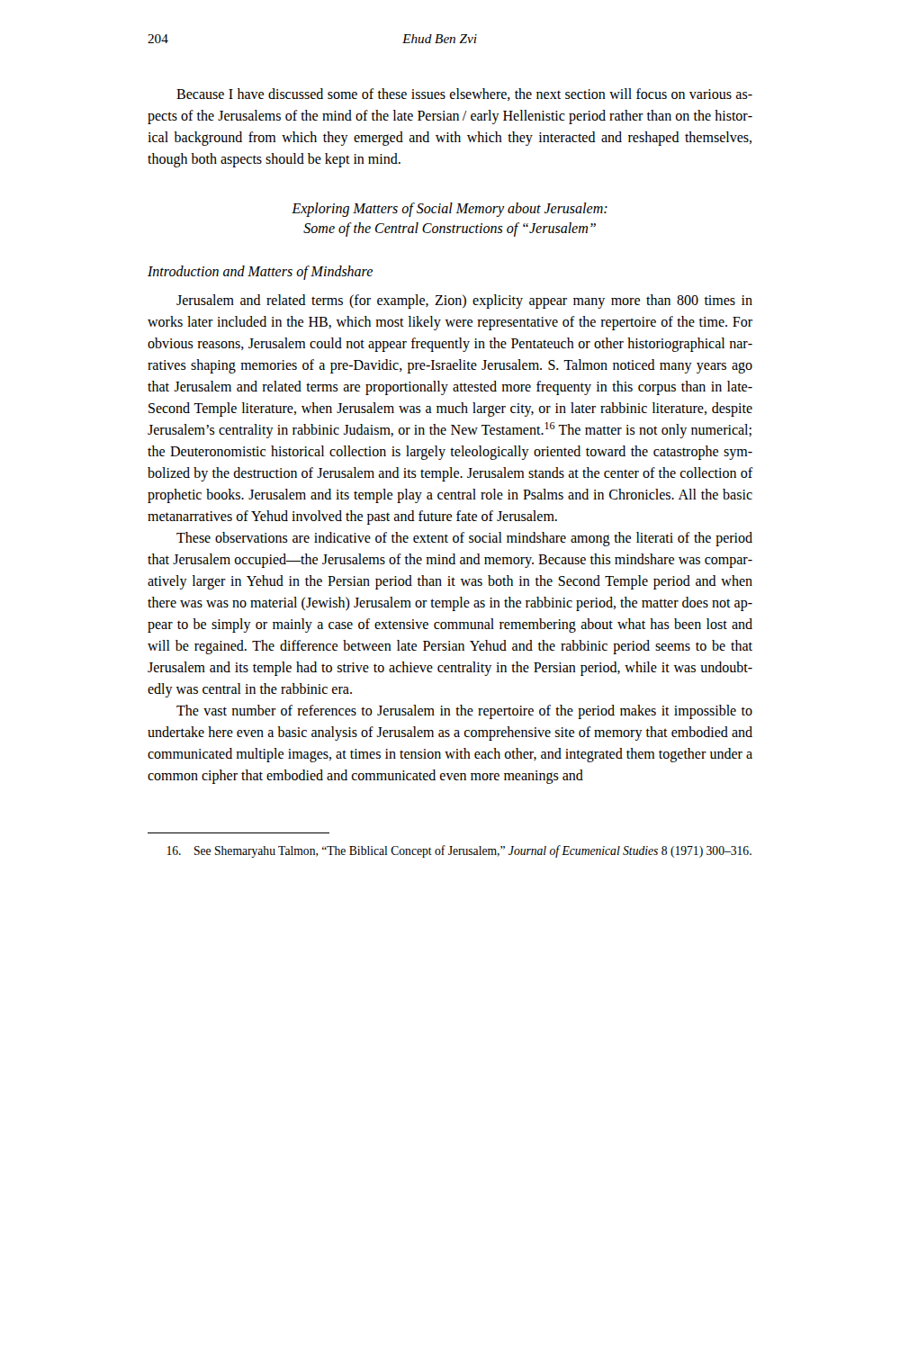204 Ehud Ben Zvi
Because I have discussed some of these issues elsewhere, the next section will focus on various aspects of the Jerusalems of the mind of the late Persian / early Hellenistic period rather than on the historical background from which they emerged and with which they interacted and reshaped themselves, though both aspects should be kept in mind.
Exploring Matters of Social Memory about Jerusalem:
Some of the Central Constructions of “Jerusalem”
Introduction and Matters of Mindshare
Jerusalem and related terms (for example, Zion) explicity appear many more than 800 times in works later included in the HB, which most likely were representative of the repertoire of the time. For obvious reasons, Jerusalem could not appear frequently in the Pentateuch or other historiographical narratives shaping memories of a pre-Davidic, pre-Israelite Jerusalem. S. Talmon noticed many years ago that Jerusalem and related terms are proportionally attested more frequenty in this corpus than in late-Second Temple literature, when Jerusalem was a much larger city, or in later rabbinic literature, despite Jerusalem’s centrality in rabbinic Judaism, or in the New Testament.16 The matter is not only numerical; the Deuteronomistic historical collection is largely teleologically oriented toward the catastrophe symbolized by the destruction of Jerusalem and its temple. Jerusalem stands at the center of the collection of prophetic books. Jerusalem and its temple play a central role in Psalms and in Chronicles. All the basic metanarratives of Yehud involved the past and future fate of Jerusalem.
These observations are indicative of the extent of social mindshare among the literati of the period that Jerusalem occupied—the Jerusalems of the mind and memory. Because this mindshare was comparatively larger in Yehud in the Persian period than it was both in the Second Temple period and when there was was no material (Jewish) Jerusalem or temple as in the rabbinic period, the matter does not appear to be simply or mainly a case of extensive communal remembering about what has been lost and will be regained. The difference between late Persian Yehud and the rabbinic period seems to be that Jerusalem and its temple had to strive to achieve centrality in the Persian period, while it was undoubtedly was central in the rabbinic era.
The vast number of references to Jerusalem in the repertoire of the period makes it impossible to undertake here even a basic analysis of Jerusalem as a comprehensive site of memory that embodied and communicated multiple images, at times in tension with each other, and integrated them together under a common cipher that embodied and communicated even more meanings and
16. See Shemaryahu Talmon, “The Biblical Concept of Jerusalem,” Journal of Ecumenical Studies 8 (1971) 300–316.